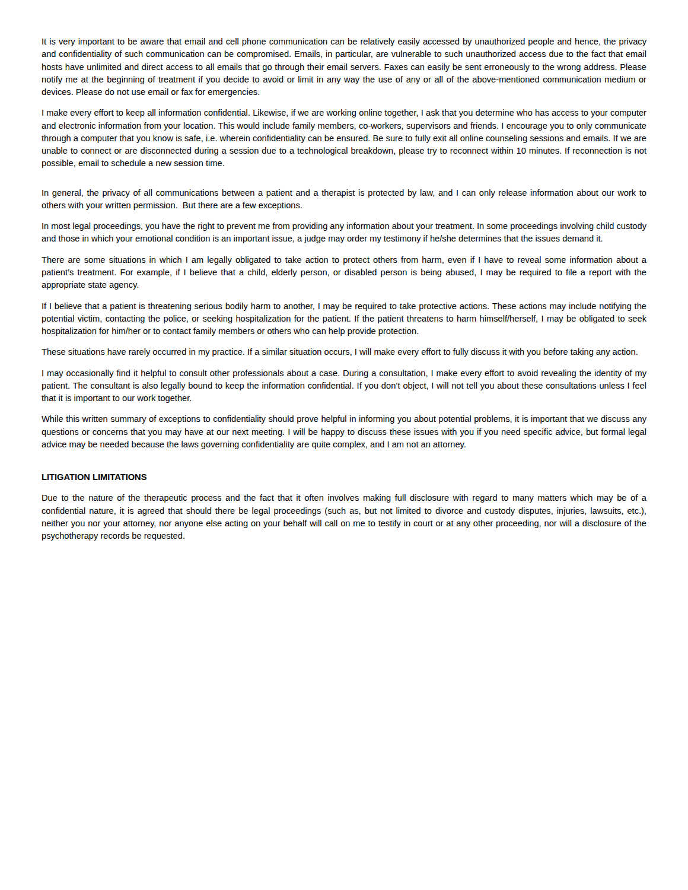It is very important to be aware that email and cell phone communication can be relatively easily accessed by unauthorized people and hence, the privacy and confidentiality of such communication can be compromised. Emails, in particular, are vulnerable to such unauthorized access due to the fact that email hosts have unlimited and direct access to all emails that go through their email servers. Faxes can easily be sent erroneously to the wrong address. Please notify me at the beginning of treatment if you decide to avoid or limit in any way the use of any or all of the above-mentioned communication medium or devices. Please do not use email or fax for emergencies.
I make every effort to keep all information confidential. Likewise, if we are working online together, I ask that you determine who has access to your computer and electronic information from your location. This would include family members, co-workers, supervisors and friends. I encourage you to only communicate through a computer that you know is safe, i.e. wherein confidentiality can be ensured. Be sure to fully exit all online counseling sessions and emails. If we are unable to connect or are disconnected during a session due to a technological breakdown, please try to reconnect within 10 minutes. If reconnection is not possible, email to schedule a new session time.
In general, the privacy of all communications between a patient and a therapist is protected by law, and I can only release information about our work to others with your written permission. But there are a few exceptions.
In most legal proceedings, you have the right to prevent me from providing any information about your treatment. In some proceedings involving child custody and those in which your emotional condition is an important issue, a judge may order my testimony if he/she determines that the issues demand it.
There are some situations in which I am legally obligated to take action to protect others from harm, even if I have to reveal some information about a patient’s treatment. For example, if I believe that a child, elderly person, or disabled person is being abused, I may be required to file a report with the appropriate state agency.
If I believe that a patient is threatening serious bodily harm to another, I may be required to take protective actions. These actions may include notifying the potential victim, contacting the police, or seeking hospitalization for the patient. If the patient threatens to harm himself/herself, I may be obligated to seek hospitalization for him/her or to contact family members or others who can help provide protection.
These situations have rarely occurred in my practice. If a similar situation occurs, I will make every effort to fully discuss it with you before taking any action.
I may occasionally find it helpful to consult other professionals about a case. During a consultation, I make every effort to avoid revealing the identity of my patient. The consultant is also legally bound to keep the information confidential. If you don’t object, I will not tell you about these consultations unless I feel that it is important to our work together.
While this written summary of exceptions to confidentiality should prove helpful in informing you about potential problems, it is important that we discuss any questions or concerns that you may have at our next meeting. I will be happy to discuss these issues with you if you need specific advice, but formal legal advice may be needed because the laws governing confidentiality are quite complex, and I am not an attorney.
Litigation Limitations
Due to the nature of the therapeutic process and the fact that it often involves making full disclosure with regard to many matters which may be of a confidential nature, it is agreed that should there be legal proceedings (such as, but not limited to divorce and custody disputes, injuries, lawsuits, etc.), neither you nor your attorney, nor anyone else acting on your behalf will call on me to testify in court or at any other proceeding, nor will a disclosure of the psychotherapy records be requested.